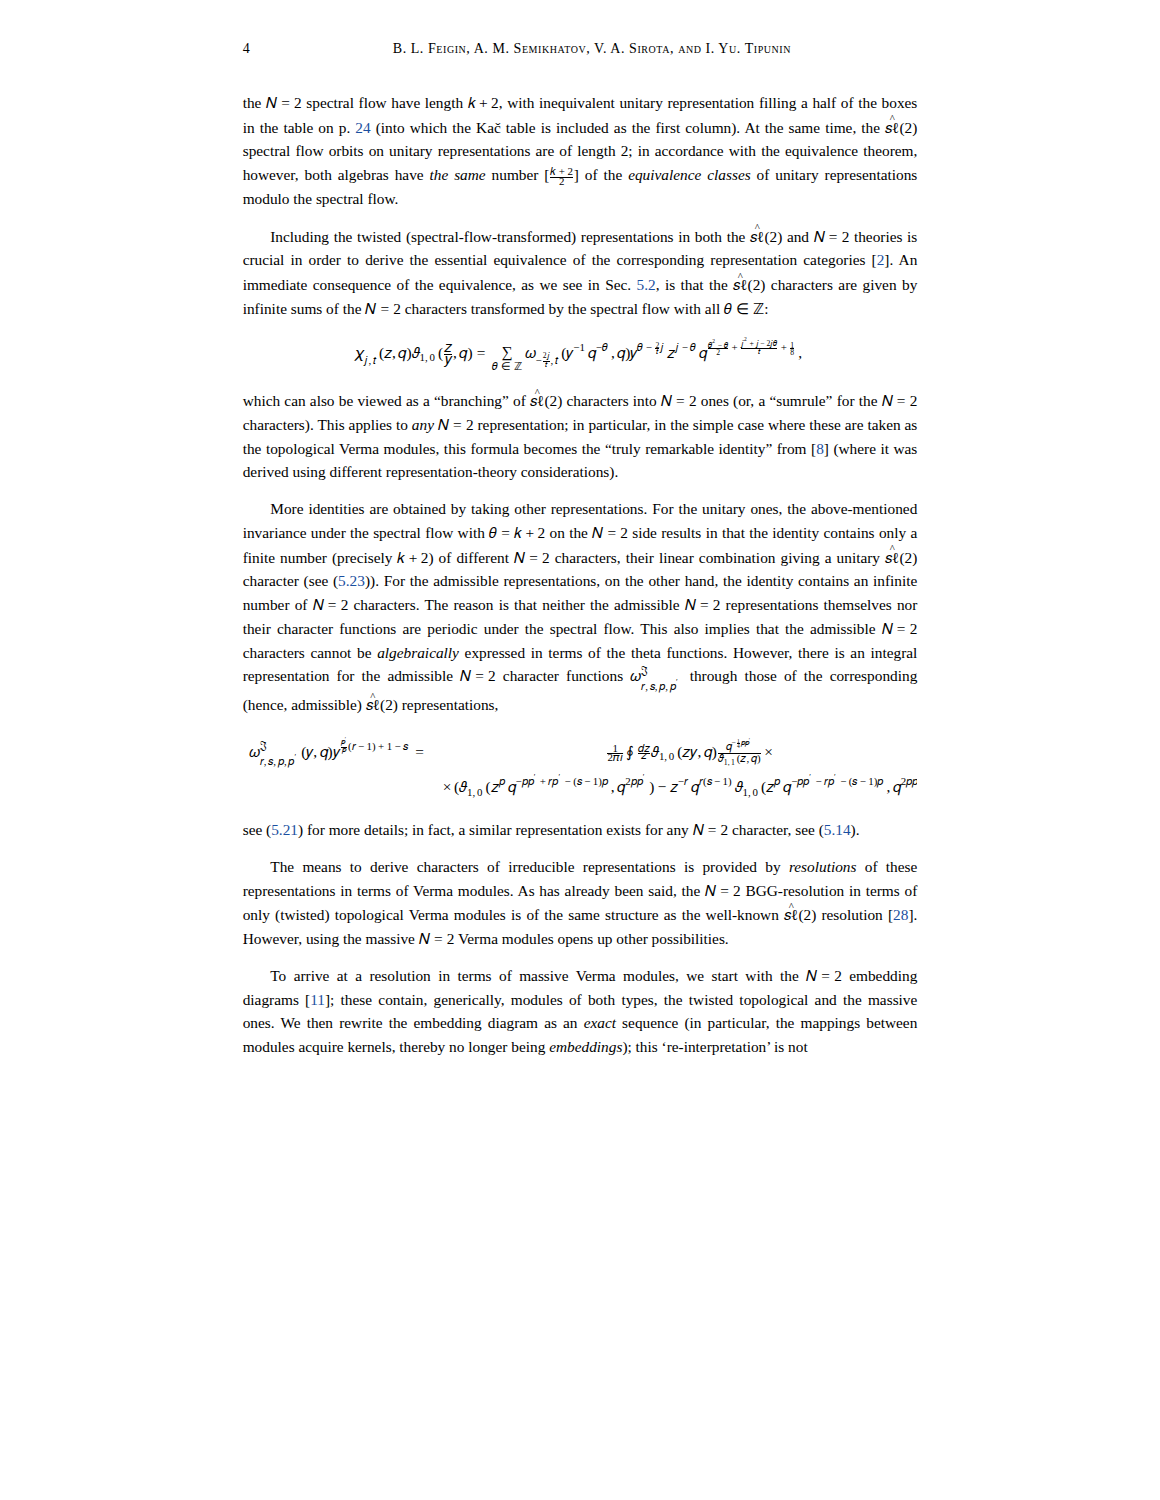4 B. L. Feigin, A. M. Semikhatov, V. A. Sirota, and I. Yu. Tipunin
the N=2 spectral flow have length k+2, with inequivalent unitary representation filling a half of the boxes in the table on p. 24 (into which the Kač table is included as the first column). At the same time, the sℓ^(2) spectral flow orbits on unitary representations are of length 2; in accordance with the equivalence theorem, however, both algebras have the same number [k+22] of the equivalence classes of unitary representations modulo the spectral flow.
Including the twisted (spectral-flow-transformed) representations in both the sℓ^(2) and N=2 theories is crucial in order to derive the essential equivalence of the corresponding representation categories [2]. An immediate consequence of the equivalence, as we see in Sec. 5.2, is that the sℓ^(2) characters are given by infinite sums of the N=2 characters transformed by the spectral flow with all θ∈ℤ:
χj,t (z,q) ϑ1,0 (zy,q) = ∑θ∈ℤ ω−2jt,t ( y−1 q−θ ,q) yθ−2tj zj−θ qθ2−θ2+j2+j−2jθt+18 ,
which can also be viewed as a “branching” of sℓ^(2) characters into N=2 ones (or, a “sumrule” for the N=2 characters). This applies to any N=2 representation; in particular, in the simple case where these are taken as the topological Verma modules, this formula becomes the “truly remarkable identity” from [8] (where it was derived using different representation-theory considerations).
More identities are obtained by taking other representations. For the unitary ones, the above-mentioned invariance under the spectral flow with θ=k+2 on the N=2 side results in that the identity contains only a finite number (precisely k+2) of different N=2 characters, their linear combination giving a unitary sℓ^(2) character (see (5.23)). For the admissible representations, on the other hand, the identity contains an infinite number of N=2 characters. The reason is that neither the admissible N=2 representations themselves nor their character functions are periodic under the spectral flow. This also implies that the admissible N=2 characters cannot be algebraically expressed in terms of the theta functions. However, there is an integral representation for the admissible N=2 character functions ωr,s,p,p′𝔍 through those of the corresponding (hence, admissible) sℓ^(2) representations,
ωr,s,p,p′𝔍 (y,q) yp′p(r−1)+1−s = 12πi ∮ dzz ϑ1,0 (zy,q) q−14pp′ ϑ1,1(z,q) × × ( ϑ1,0 ( zp q−pp′+rp′−(s−1)p , q2pp′ ) − z−r qr(s−1) ϑ1,0 ( zp q−pp′−rp′−(s−1)p , q2pp′ ) ) ,
see (5.21) for more details; in fact, a similar representation exists for any N=2 character, see (5.14).
The means to derive characters of irreducible representations is provided by resolutions of these representations in terms of Verma modules. As has already been said, the N=2 BGG-resolution in terms of only (twisted) topological Verma modules is of the same structure as the well-known sℓ^(2) resolution [28]. However, using the massive N=2 Verma modules opens up other possibilities.
To arrive at a resolution in terms of massive Verma modules, we start with the N=2 embedding diagrams [11]; these contain, generically, modules of both types, the twisted topological and the massive ones. We then rewrite the embedding diagram as an exact sequence (in particular, the mappings between modules acquire kernels, thereby no longer being embeddings); this ‘re-interpretation’ is not